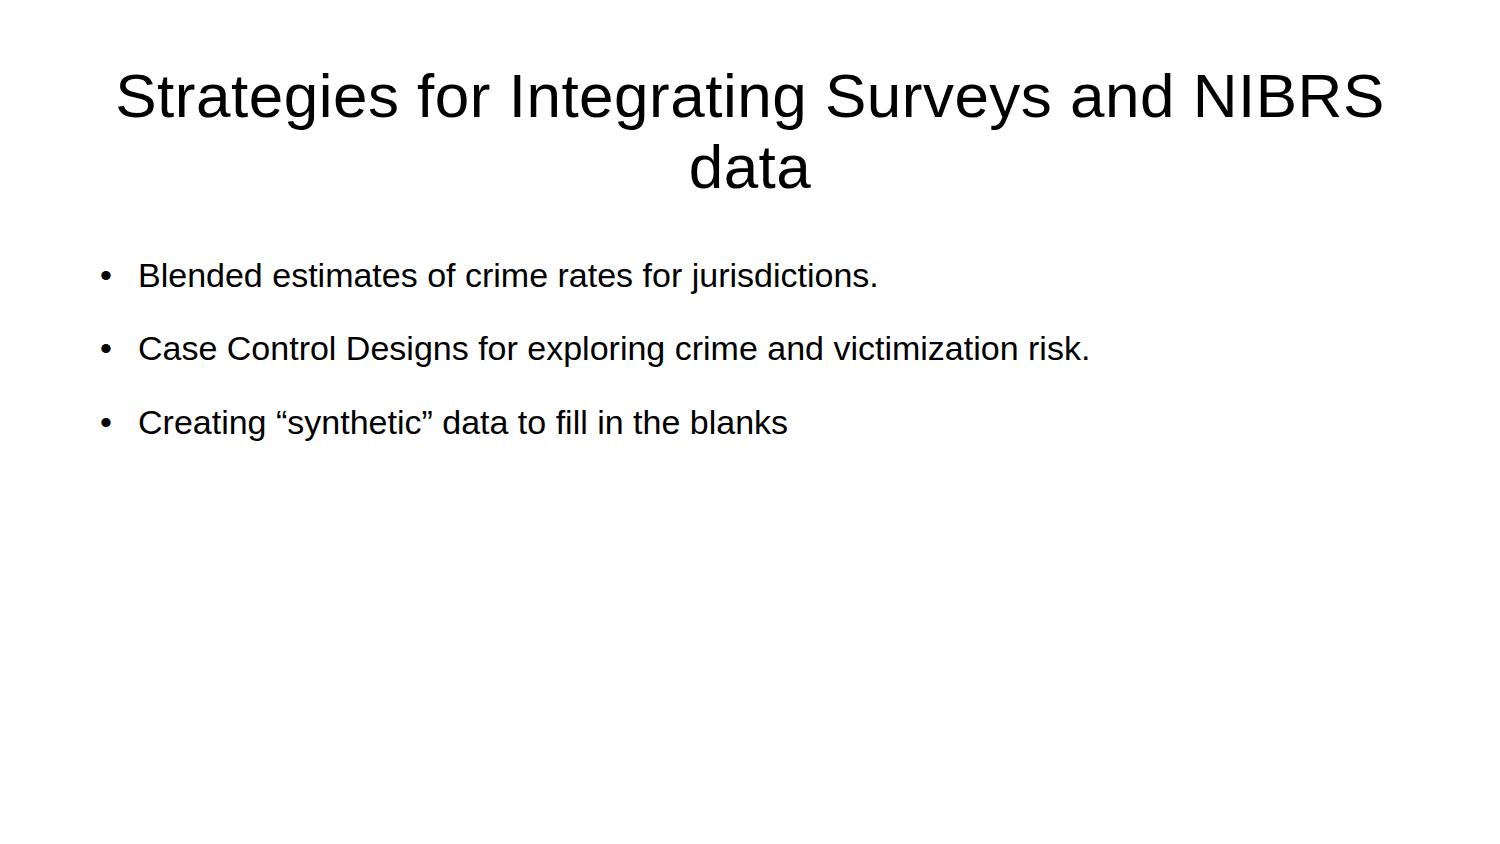Strategies for Integrating Surveys and NIBRS data
Blended estimates of crime rates for jurisdictions.
Case Control Designs for exploring crime and victimization risk.
Creating “synthetic” data to fill in the blanks